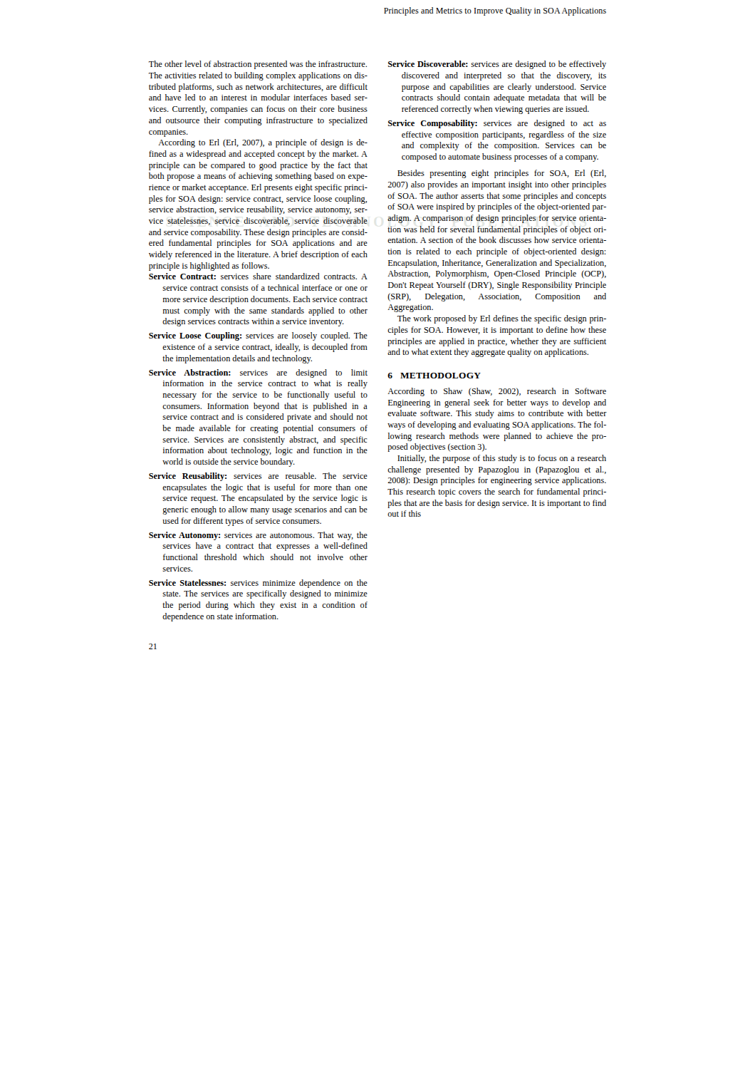Principles and Metrics to Improve Quality in SOA Applications
SCIENCE AND TECHNOLOGY PUBLICATIONS
The other level of abstraction presented was the infrastructure. The activities related to building complex applications on distributed platforms, such as network architectures, are difficult and have led to an interest in modular interfaces based services. Currently, companies can focus on their core business and outsource their computing infrastructure to specialized companies.
According to Erl (Erl, 2007), a principle of design is defined as a widespread and accepted concept by the market. A principle can be compared to good practice by the fact that both propose a means of achieving something based on experience or market acceptance. Erl presents eight specific principles for SOA design: service contract, service loose coupling, service abstraction, service reusability, service autonomy, service statelessnes, service discoverable, service discoverable and service composability. These design principles are considered fundamental principles for SOA applications and are widely referenced in the literature. A brief description of each principle is highlighted as follows.
Service Contract: services share standardized contracts. A service contract consists of a technical interface or one or more service description documents. Each service contract must comply with the same standards applied to other design services contracts within a service inventory.
Service Loose Coupling: services are loosely coupled. The existence of a service contract, ideally, is decoupled from the implementation details and technology.
Service Abstraction: services are designed to limit information in the service contract to what is really necessary for the service to be functionally useful to consumers. Information beyond that is published in a service contract and is considered private and should not be made available for creating potential consumers of service. Services are consistently abstract, and specific information about technology, logic and function in the world is outside the service boundary.
Service Reusability: services are reusable. The service encapsulates the logic that is useful for more than one service request. The encapsulated by the service logic is generic enough to allow many usage scenarios and can be used for different types of service consumers.
Service Autonomy: services are autonomous. That way, the services have a contract that expresses a well-defined functional threshold which should not involve other services.
Service Statelessnes: services minimize dependence on the state. The services are specifically designed to minimize the period during which they exist in a condition of dependence on state information.
Service Discoverable: services are designed to be effectively discovered and interpreted so that the discovery, its purpose and capabilities are clearly understood. Service contracts should contain adequate metadata that will be referenced correctly when viewing queries are issued.
Service Composability: services are designed to act as effective composition participants, regardless of the size and complexity of the composition. Services can be composed to automate business processes of a company.
Besides presenting eight principles for SOA, Erl (Erl, 2007) also provides an important insight into other principles of SOA. The author asserts that some principles and concepts of SOA were inspired by principles of the object-oriented paradigm. A comparison of design principles for service orientation was held for several fundamental principles of object orientation. A section of the book discusses how service orientation is related to each principle of object-oriented design: Encapsulation, Inheritance, Generalization and Specialization, Abstraction, Polymorphism, Open-Closed Principle (OCP), Don't Repeat Yourself (DRY), Single Responsibility Principle (SRP), Delegation, Association, Composition and Aggregation.
The work proposed by Erl defines the specific design principles for SOA. However, it is important to define how these principles are applied in practice, whether they are sufficient and to what extent they aggregate quality on applications.
6 METHODOLOGY
According to Shaw (Shaw, 2002), research in Software Engineering in general seek for better ways to develop and evaluate software. This study aims to contribute with better ways of developing and evaluating SOA applications. The following research methods were planned to achieve the proposed objectives (section 3).
Initially, the purpose of this study is to focus on a research challenge presented by Papazoglou in (Papazoglou et al., 2008): Design principles for engineering service applications. This research topic covers the search for fundamental principles that are the basis for design service. It is important to find out if this
21